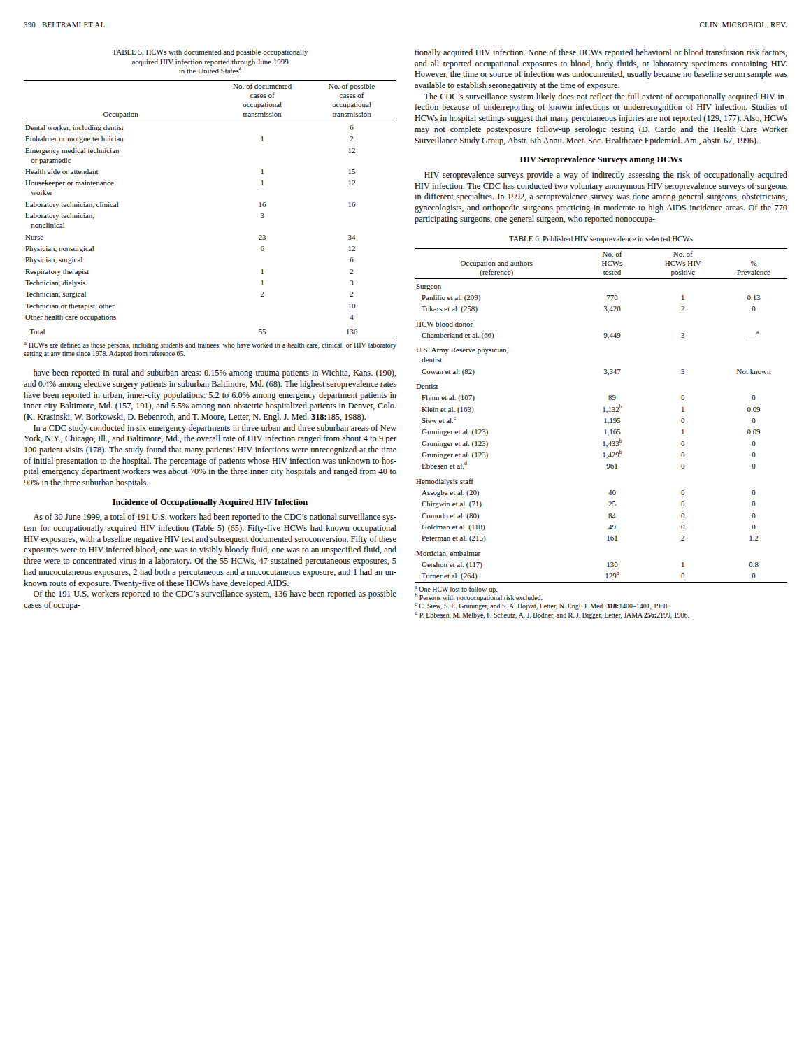390 BELTRAMI ET AL.
Clin. Microbiol. Rev.
TABLE 5. HCWs with documented and possible occupationally
acquired HIV infection reported through June 1999
in the United Statesa
| Occupation | No. of documented cases of occupational transmission | No. of possible cases of occupational transmission |
| --- | --- | --- |
| Dental worker, including dentist | | 6 |
| Embalmer or morgue technician | 1 | 2 |
| Emergency medical technician or paramedic | | 12 |
| Health aide or attendant | 1 | 15 |
| Housekeeper or maintenance worker | 1 | 12 |
| Laboratory technician, clinical | 16 | 16 |
| Laboratory technician, nonclinical | 3 | |
| Nurse | 23 | 34 |
| Physician, nonsurgical | 6 | 12 |
| Physician, surgical | | 6 |
| Respiratory therapist | 1 | 2 |
| Technician, dialysis | 1 | 3 |
| Technician, surgical | 2 | 2 |
| Technician or therapist, other | | 10 |
| Other health care occupations | | 4 |
| Total | 55 | 136 |
a HCWs are defined as those persons, including students and trainees, who have worked in a health care, clinical, or HIV laboratory setting at any time since 1978. Adapted from reference 65.
have been reported in rural and suburban areas: 0.15% among trauma patients in Wichita, Kans. (190), and 0.4% among elective surgery patients in suburban Baltimore, Md. (68). The highest seroprevalence rates have been reported in urban, inner-city populations: 5.2 to 6.0% among emergency department patients in inner-city Baltimore, Md. (157, 191), and 5.5% among non-obstetric hospitalized patients in Denver, Colo. (K. Krasinski, W. Borkowski, D. Bebenroth, and T. Moore, Letter, N. Engl. J. Med. 318: 185, 1988).
In a CDC study conducted in six emergency departments in three urban and three suburban areas of New York, N.Y., Chicago, Ill., and Baltimore, Md., the overall rate of HIV infection ranged from about 4 to 9 per 100 patient visits (178). The study found that many patients’ HIV infections were unrecognized at the time of initial presentation to the hospital. The percentage of patients whose HIV infection was unknown to hospital emergency department workers was about 70% in the three inner city hospitals and ranged from 40 to 90% in the three suburban hospitals.
Incidence of Occupationally Acquired HIV Infection
As of 30 June 1999, a total of 191 U.S. workers had been reported to the CDC’s national surveillance system for occupationally acquired HIV infection (Table 5) (65). Fifty-five HCWs had known occupational HIV exposures, with a baseline negative HIV test and subsequent documented seroconversion. Fifty of these exposures were to HIV-infected blood, one was to visibly bloody fluid, one was to an unspecified fluid, and three were to concentrated virus in a laboratory. Of the 55 HCWs, 47 sustained percutaneous exposures, 5 had mucocutaneous exposures, 2 had both a percutaneous and a mucocutaneous exposure, and 1 had an unknown route of exposure. Twenty-five of these HCWs have developed AIDS.
Of the 191 U.S. workers reported to the CDC’s surveillance system, 136 have been reported as possible cases of occupa-
tionally acquired HIV infection. None of these HCWs reported behavioral or blood transfusion risk factors, and all reported occupational exposures to blood, body fluids, or laboratory specimens containing HIV. However, the time or source of infection was undocumented, usually because no baseline serum sample was available to establish seronegativity at the time of exposure.
The CDC’s surveillance system likely does not reflect the full extent of occupationally acquired HIV infection because of underreporting of known infections or underrecognition of HIV infection. Studies of HCWs in hospital settings suggest that many percutaneous injuries are not reported (129, 177). Also, HCWs may not complete postexposure follow-up serologic testing (D. Cardo and the Health Care Worker Surveillance Study Group, Abstr. 6th Annu. Meet. Soc. Healthcare Epidemiol. Am., abstr. 67, 1996).
HIV Seroprevalence Surveys among HCWs
HIV seroprevalence surveys provide a way of indirectly assessing the risk of occupationally acquired HIV infection. The CDC has conducted two voluntary anonymous HIV seroprevalence surveys of surgeons in different specialties. In 1992, a seroprevalence survey was done among general surgeons, obstetricians, gynecologists, and orthopedic surgeons practicing in moderate to high AIDS incidence areas. Of the 770 participating surgeons, one general surgeon, who reported nonoccupa-
TABLE 6. Published HIV seroprevalence in selected HCWs
| Occupation and authors (reference) | No. of HCWs tested | No. of HCWs HIV positive | % Prevalence |
| --- | --- | --- | --- |
| Surgeon | | | |
| Panlilio et al. (209) | 770 | 1 | 0.13 |
| Tokars et al. (258) | 3,420 | 2 | 0 |
| HCW blood donor | | | |
| Chamberland et al. (66) | 9,449 | 3 | — a |
| U.S. Army Reserve physician, dentist | | | |
| Cowan et al. (82) | 3,347 | 3 | Not known |
| Dentist | | | |
| Flynn et al. (107) | 89 | 0 | 0 |
| Klein et al. (163) | 1,132 b | 1 | 0.09 |
| Siew et al. c | 1,195 | 0 | 0 |
| Gruninger et al. (123) | 1,165 | 1 | 0.09 |
| Gruninger et al. (123) | 1,433 b | 0 | 0 |
| Gruninger et al. (123) | 1,429 b | 0 | 0 |
| Ebbesen et al. d | 961 | 0 | 0 |
| Hemodialysis staff | | | |
| Assogba et al. (20) | 40 | 0 | 0 |
| Chirgwin et al. (71) | 25 | 0 | 0 |
| Comodo et al. (80) | 84 | 0 | 0 |
| Goldman et al. (118) | 49 | 0 | 0 |
| Peterman et al. (215) | 161 | 2 | 1.2 |
| Mortician, embalmer | | | |
| Gershon et al. (117) | 130 | 1 | 0.8 |
| Turner et al. (264) | 129 b | 0 | 0 |
a One HCW lost to follow-up.
b Persons with nonoccupational risk excluded.
c C. Siew, S. E. Gruninger, and S. A. Hojvat, Letter, N. Engl. J. Med. 318: 1400–1401, 1988.
d P. Ebbesen, M. Melbye, F. Scheutz, A. J. Bodner, and R. J. Bigger, Letter, JAMA 256: 2199, 1986.